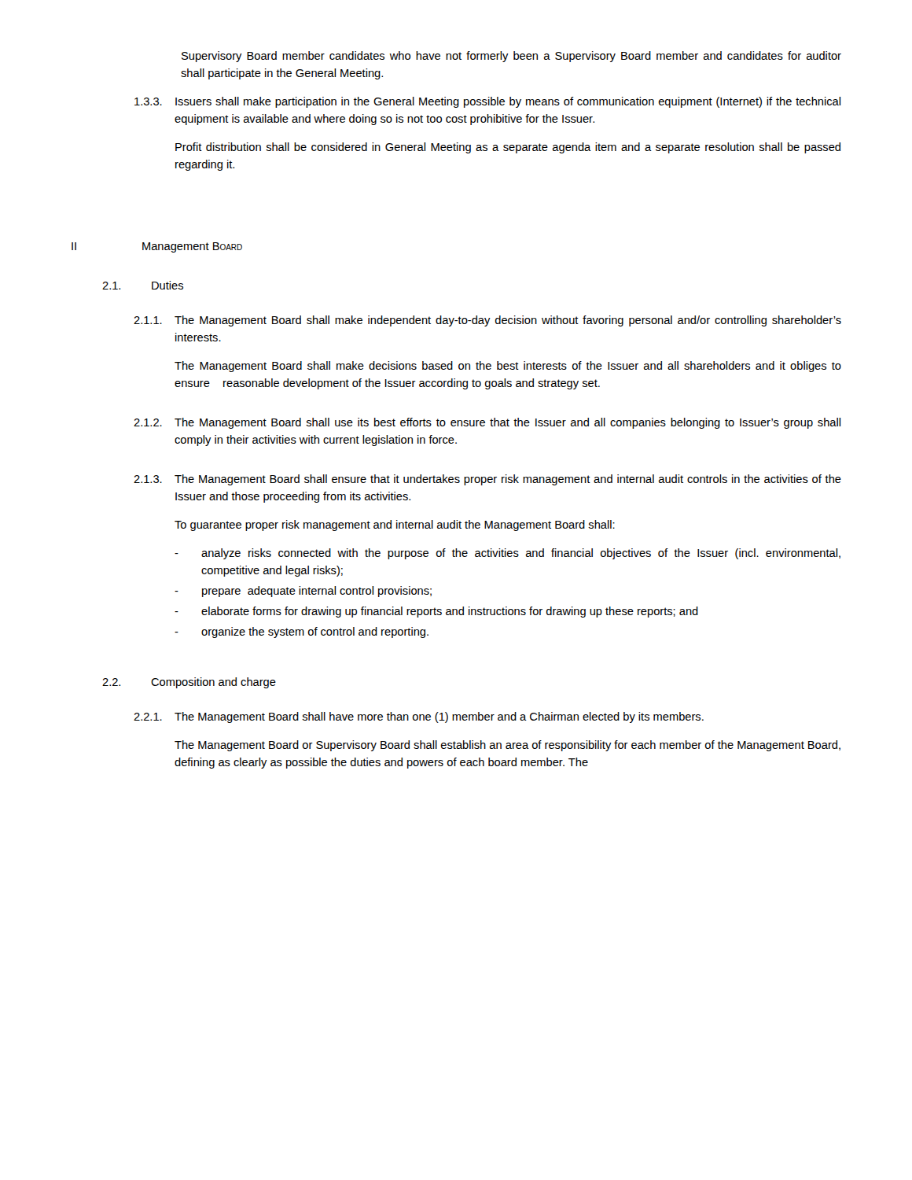Supervisory Board member candidates who have not formerly been a Supervisory Board member and candidates for auditor shall participate in the General Meeting.
1.3.3.
Issuers shall make participation in the General Meeting possible by means of communication equipment (Internet) if the technical equipment is available and where doing so is not too cost prohibitive for the Issuer.
Profit distribution shall be considered in General Meeting as a separate agenda item and a separate resolution shall be passed regarding it.
II
Management Board
2.1.
Duties
2.1.1.
The Management Board shall make independent day-to-day decision without favoring personal and/or controlling shareholder’s interests.
The Management Board shall make decisions based on the best interests of the Issuer and all shareholders and it obliges to ensure reasonable development of the Issuer according to goals and strategy set.
2.1.2.
The Management Board shall use its best efforts to ensure that the Issuer and all companies belonging to Issuer’s group shall comply in their activities with current legislation in force.
2.1.3.
The Management Board shall ensure that it undertakes proper risk management and internal audit controls in the activities of the Issuer and those proceeding from its activities.
To guarantee proper risk management and internal audit the Management Board shall:
-analyze risks connected with the purpose of the activities and financial objectives of the Issuer (incl. environmental, competitive and legal risks);
-prepare adequate internal control provisions;
-elaborate forms for drawing up financial reports and instructions for drawing up these reports; and
-organize the system of control and reporting.
2.2.
Composition and charge
2.2.1.
The Management Board shall have more than one (1) member and a Chairman elected by its members.
The Management Board or Supervisory Board shall establish an area of responsibility for each member of the Management Board, defining as clearly as possible the duties and powers of each board member. The